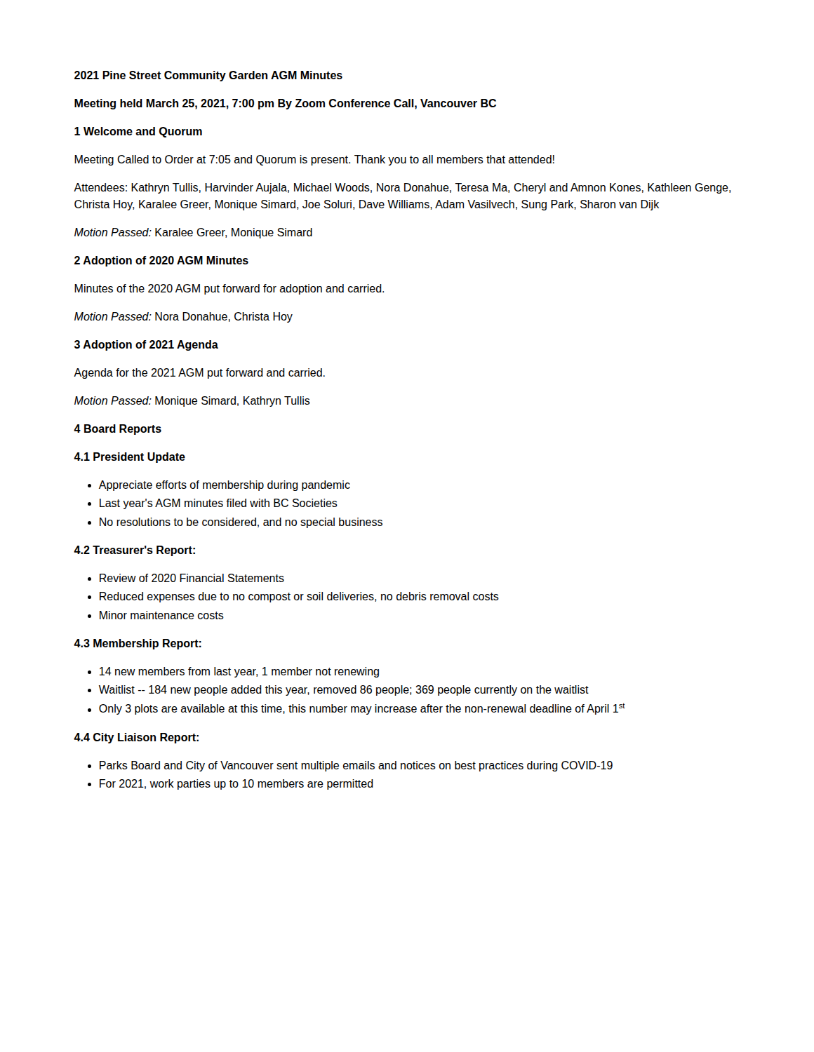2021 Pine Street Community Garden AGM Minutes
Meeting held March 25, 2021, 7:00 pm By Zoom Conference Call, Vancouver BC
1 Welcome and Quorum
Meeting Called to Order at 7:05 and Quorum is present. Thank you to all members that attended!
Attendees: Kathryn Tullis, Harvinder Aujala, Michael Woods, Nora Donahue, Teresa Ma, Cheryl and Amnon Kones, Kathleen Genge, Christa Hoy, Karalee Greer, Monique Simard, Joe Soluri, Dave Williams, Adam Vasilvech, Sung Park, Sharon van Dijk
Motion Passed: Karalee Greer, Monique Simard
2 Adoption of 2020 AGM Minutes
Minutes of the 2020 AGM put forward for adoption and carried.
Motion Passed: Nora Donahue, Christa Hoy
3 Adoption of 2021 Agenda
Agenda for the 2021 AGM put forward and carried.
Motion Passed: Monique Simard, Kathryn Tullis
4 Board Reports
4.1 President Update
Appreciate efforts of membership during pandemic
Last year's AGM minutes filed with BC Societies
No resolutions to be considered, and no special business
4.2 Treasurer's Report:
Review of 2020 Financial Statements
Reduced expenses due to no compost or soil deliveries, no debris removal costs
Minor maintenance costs
4.3 Membership Report:
14 new members from last year, 1 member not renewing
Waitlist -- 184 new people added this year, removed 86 people; 369 people currently on the waitlist
Only 3 plots are available at this time, this number may increase after the non-renewal deadline of April 1st
4.4 City Liaison Report:
Parks Board and City of Vancouver sent multiple emails and notices on best practices during COVID-19
For 2021, work parties up to 10 members are permitted